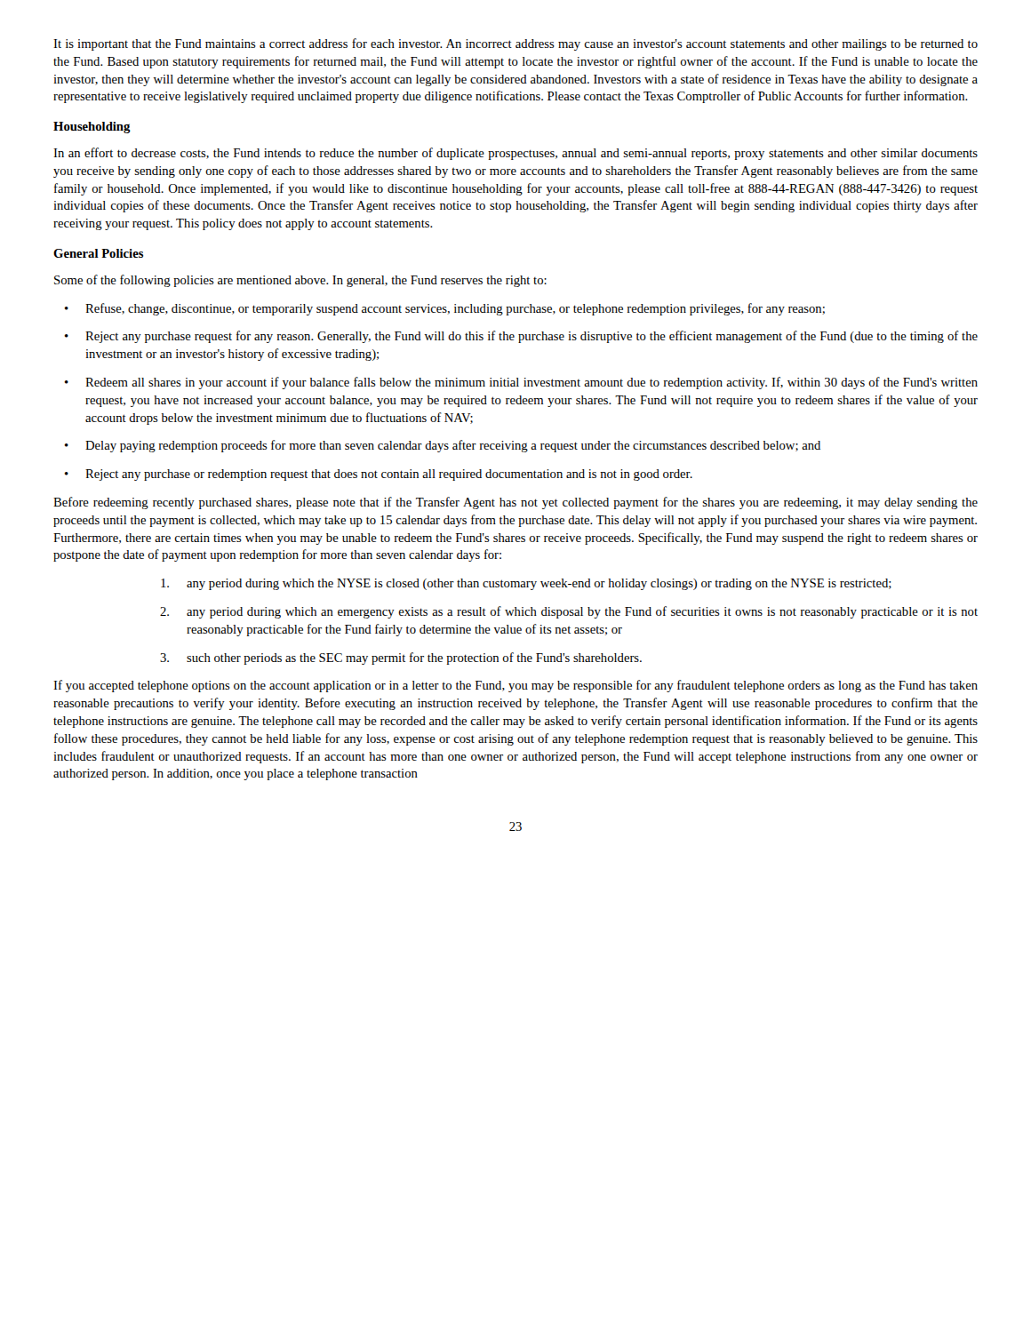It is important that the Fund maintains a correct address for each investor. An incorrect address may cause an investor's account statements and other mailings to be returned to the Fund. Based upon statutory requirements for returned mail, the Fund will attempt to locate the investor or rightful owner of the account. If the Fund is unable to locate the investor, then they will determine whether the investor's account can legally be considered abandoned. Investors with a state of residence in Texas have the ability to designate a representative to receive legislatively required unclaimed property due diligence notifications. Please contact the Texas Comptroller of Public Accounts for further information.
Householding
In an effort to decrease costs, the Fund intends to reduce the number of duplicate prospectuses, annual and semi-annual reports, proxy statements and other similar documents you receive by sending only one copy of each to those addresses shared by two or more accounts and to shareholders the Transfer Agent reasonably believes are from the same family or household. Once implemented, if you would like to discontinue householding for your accounts, please call toll-free at 888-44-REGAN (888-447-3426) to request individual copies of these documents. Once the Transfer Agent receives notice to stop householding, the Transfer Agent will begin sending individual copies thirty days after receiving your request. This policy does not apply to account statements.
General Policies
Some of the following policies are mentioned above. In general, the Fund reserves the right to:
Refuse, change, discontinue, or temporarily suspend account services, including purchase, or telephone redemption privileges, for any reason;
Reject any purchase request for any reason. Generally, the Fund will do this if the purchase is disruptive to the efficient management of the Fund (due to the timing of the investment or an investor's history of excessive trading);
Redeem all shares in your account if your balance falls below the minimum initial investment amount due to redemption activity. If, within 30 days of the Fund's written request, you have not increased your account balance, you may be required to redeem your shares. The Fund will not require you to redeem shares if the value of your account drops below the investment minimum due to fluctuations of NAV;
Delay paying redemption proceeds for more than seven calendar days after receiving a request under the circumstances described below; and
Reject any purchase or redemption request that does not contain all required documentation and is not in good order.
Before redeeming recently purchased shares, please note that if the Transfer Agent has not yet collected payment for the shares you are redeeming, it may delay sending the proceeds until the payment is collected, which may take up to 15 calendar days from the purchase date. This delay will not apply if you purchased your shares via wire payment. Furthermore, there are certain times when you may be unable to redeem the Fund's shares or receive proceeds. Specifically, the Fund may suspend the right to redeem shares or postpone the date of payment upon redemption for more than seven calendar days for:
any period during which the NYSE is closed (other than customary week-end or holiday closings) or trading on the NYSE is restricted;
any period during which an emergency exists as a result of which disposal by the Fund of securities it owns is not reasonably practicable or it is not reasonably practicable for the Fund fairly to determine the value of its net assets; or
such other periods as the SEC may permit for the protection of the Fund's shareholders.
If you accepted telephone options on the account application or in a letter to the Fund, you may be responsible for any fraudulent telephone orders as long as the Fund has taken reasonable precautions to verify your identity. Before executing an instruction received by telephone, the Transfer Agent will use reasonable procedures to confirm that the telephone instructions are genuine. The telephone call may be recorded and the caller may be asked to verify certain personal identification information. If the Fund or its agents follow these procedures, they cannot be held liable for any loss, expense or cost arising out of any telephone redemption request that is reasonably believed to be genuine. This includes fraudulent or unauthorized requests. If an account has more than one owner or authorized person, the Fund will accept telephone instructions from any one owner or authorized person. In addition, once you place a telephone transaction
23